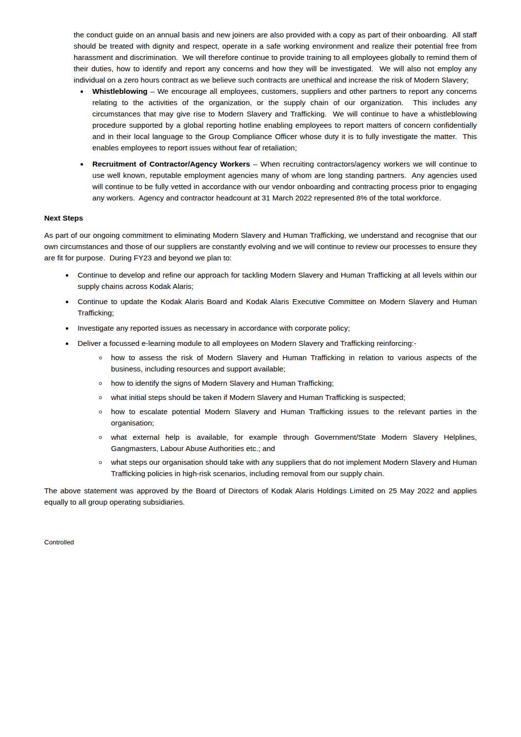the conduct guide on an annual basis and new joiners are also provided with a copy as part of their onboarding. All staff should be treated with dignity and respect, operate in a safe working environment and realize their potential free from harassment and discrimination. We will therefore continue to provide training to all employees globally to remind them of their duties, how to identify and report any concerns and how they will be investigated. We will also not employ any individual on a zero hours contract as we believe such contracts are unethical and increase the risk of Modern Slavery;
Whistleblowing – We encourage all employees, customers, suppliers and other partners to report any concerns relating to the activities of the organization, or the supply chain of our organization. This includes any circumstances that may give rise to Modern Slavery and Trafficking. We will continue to have a whistleblowing procedure supported by a global reporting hotline enabling employees to report matters of concern confidentially and in their local language to the Group Compliance Officer whose duty it is to fully investigate the matter. This enables employees to report issues without fear of retaliation;
Recruitment of Contractor/Agency Workers – When recruiting contractors/agency workers we will continue to use well known, reputable employment agencies many of whom are long standing partners. Any agencies used will continue to be fully vetted in accordance with our vendor onboarding and contracting process prior to engaging any workers. Agency and contractor headcount at 31 March 2022 represented 8% of the total workforce.
Next Steps
As part of our ongoing commitment to eliminating Modern Slavery and Human Trafficking, we understand and recognise that our own circumstances and those of our suppliers are constantly evolving and we will continue to review our processes to ensure they are fit for purpose. During FY23 and beyond we plan to:
Continue to develop and refine our approach for tackling Modern Slavery and Human Trafficking at all levels within our supply chains across Kodak Alaris;
Continue to update the Kodak Alaris Board and Kodak Alaris Executive Committee on Modern Slavery and Human Trafficking;
Investigate any reported issues as necessary in accordance with corporate policy;
Deliver a focussed e-learning module to all employees on Modern Slavery and Trafficking reinforcing:-
how to assess the risk of Modern Slavery and Human Trafficking in relation to various aspects of the business, including resources and support available;
how to identify the signs of Modern Slavery and Human Trafficking;
what initial steps should be taken if Modern Slavery and Human Trafficking is suspected;
how to escalate potential Modern Slavery and Human Trafficking issues to the relevant parties in the organisation;
what external help is available, for example through Government/State Modern Slavery Helplines, Gangmasters, Labour Abuse Authorities etc.; and
what steps our organisation should take with any suppliers that do not implement Modern Slavery and Human Trafficking policies in high-risk scenarios, including removal from our supply chain.
The above statement was approved by the Board of Directors of Kodak Alaris Holdings Limited on 25 May 2022 and applies equally to all group operating subsidiaries.
Controlled